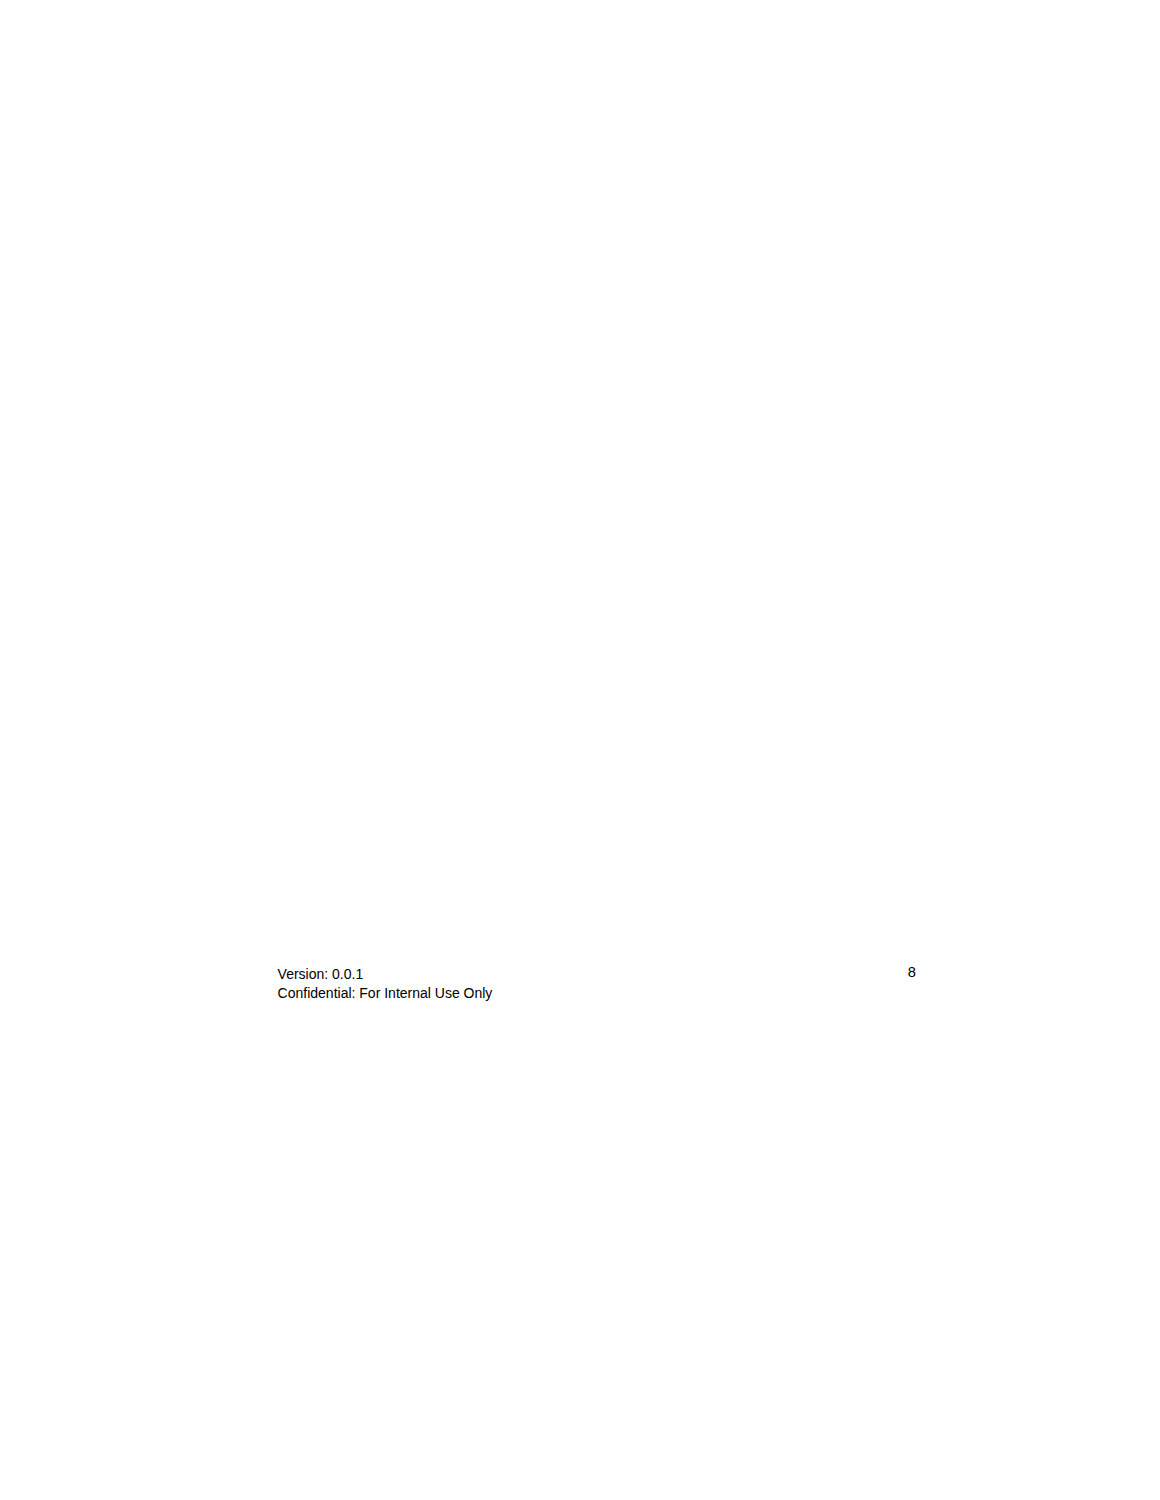8
Version: 0.0.1
Confidential: For Internal Use Only